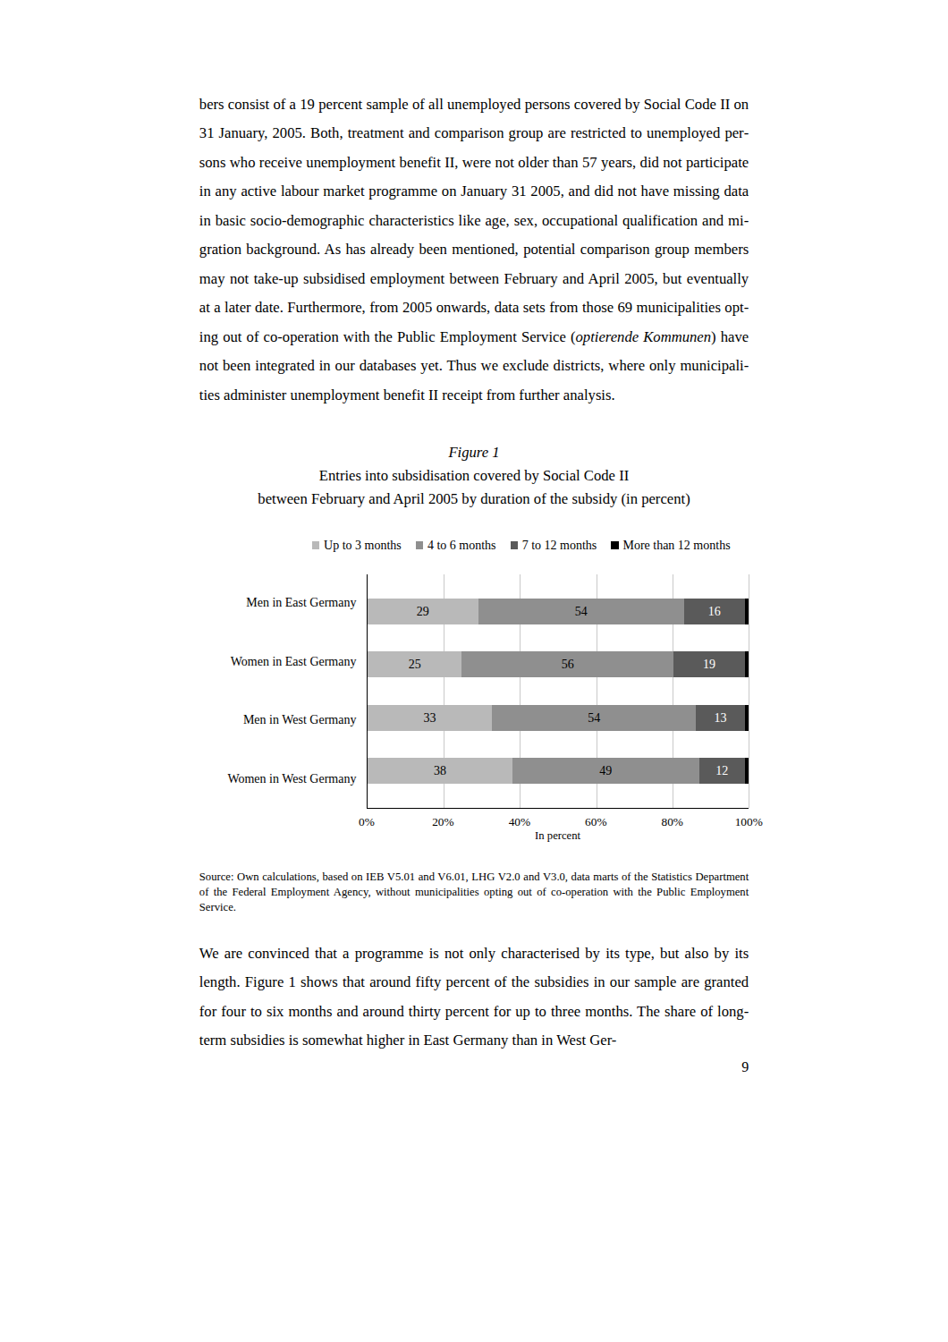bers consist of a 19 percent sample of all unemployed persons covered by Social Code II on 31 January, 2005. Both, treatment and comparison group are restricted to unemployed persons who receive unemployment benefit II, were not older than 57 years, did not participate in any active labour market programme on January 31 2005, and did not have missing data in basic socio-demographic characteristics like age, sex, occupational qualification and migration background. As has already been mentioned, potential comparison group members may not take-up subsidised employment between February and April 2005, but eventually at a later date. Furthermore, from 2005 onwards, data sets from those 69 municipalities opting out of co-operation with the Public Employment Service (optierende Kommunen) have not been integrated in our databases yet. Thus we exclude districts, where only municipalities administer unemployment benefit II receipt from further analysis.
Figure 1
Entries into subsidisation covered by Social Code II
between February and April 2005 by duration of the subsidy (in percent)
Up to 3 months 4 to 6 months 7 to 12 months More than 12 months
Men in East Germany
Women in East Germany
Men in West Germany
Women in West Germany
29
54
16
25
56
19
33
54
13
38
49
12
0% 20% 40% 60% 80% 100%
In percent
Source: Own calculations, based on IEB V5.01 and V6.01, LHG V2.0 and V3.0, data marts of the Statistics Department of the Federal Employment Agency, without municipalities opting out of co-operation with the Public Employment Service.
We are convinced that a programme is not only characterised by its type, but also by its length. Figure 1 shows that around fifty percent of the subsidies in our sample are granted for four to six months and around thirty percent for up to three months. The share of long-term subsidies is somewhat higher in East Germany than in West Ger-
9